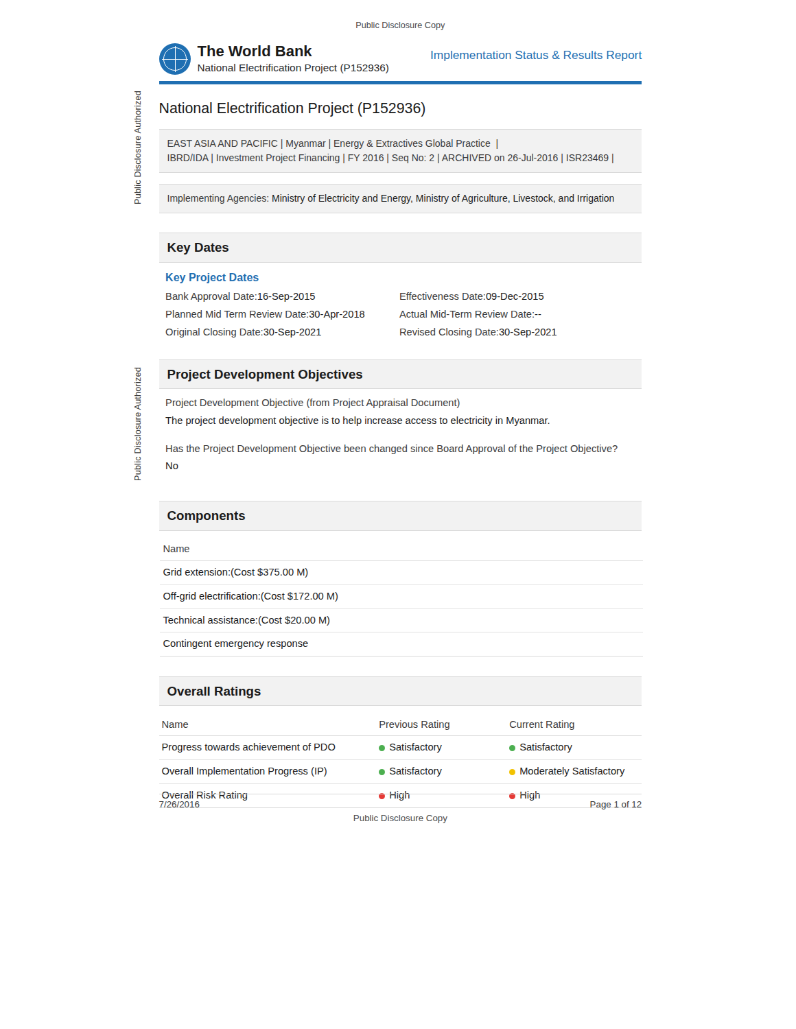Public Disclosure Authorized
Public Disclosure Authorized
Public Disclosure Copy
The World Bank
National Electrification Project (P152936)
Implementation Status & Results Report
National Electrification Project (P152936)
EAST ASIA AND PACIFIC | Myanmar | Energy & Extractives Global Practice |
IBRD/IDA | Investment Project Financing | FY 2016 | Seq No: 2 | ARCHIVED on 26-Jul-2016 | ISR23469 |
Implementing Agencies: Ministry of Electricity and Energy, Ministry of Agriculture, Livestock, and Irrigation
Key Dates
Key Project Dates
Bank Approval Date: 16-Sep-2015
Effectiveness Date: 09-Dec-2015
Planned Mid Term Review Date: 30-Apr-2018
Actual Mid-Term Review Date:--
Original Closing Date: 30-Sep-2021
Revised Closing Date: 30-Sep-2021
Project Development Objectives
Project Development Objective (from Project Appraisal Document)
The project development objective is to help increase access to electricity in Myanmar.
Has the Project Development Objective been changed since Board Approval of the Project Objective?
No
Components
| Name |
| --- |
| Grid extension:(Cost $375.00 M) |
| Off-grid electrification:(Cost $172.00 M) |
| Technical assistance:(Cost $20.00 M) |
| Contingent emergency response |
Overall Ratings
| Name | Previous Rating | Current Rating |
| --- | --- | --- |
| Progress towards achievement of PDO | Satisfactory | Satisfactory |
| Overall Implementation Progress (IP) | Satisfactory | Moderately Satisfactory |
| Overall Risk Rating | High | High |
7/26/2016
Page 1 of 12
Public Disclosure Copy